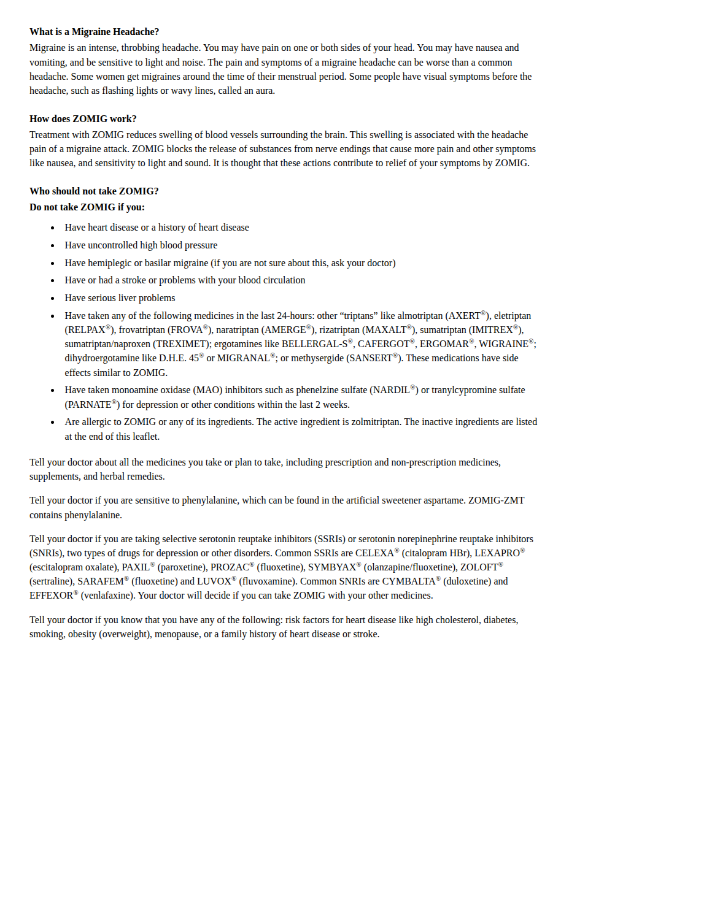What is a Migraine Headache?
Migraine is an intense, throbbing headache. You may have pain on one or both sides of your head. You may have nausea and vomiting, and be sensitive to light and noise. The pain and symptoms of a migraine headache can be worse than a common headache. Some women get migraines around the time of their menstrual period. Some people have visual symptoms before the headache, such as flashing lights or wavy lines, called an aura.
How does ZOMIG work?
Treatment with ZOMIG reduces swelling of blood vessels surrounding the brain. This swelling is associated with the headache pain of a migraine attack. ZOMIG blocks the release of substances from nerve endings that cause more pain and other symptoms like nausea, and sensitivity to light and sound. It is thought that these actions contribute to relief of your symptoms by ZOMIG.
Who should not take ZOMIG?
Do not take ZOMIG if you:
Have heart disease or a history of heart disease
Have uncontrolled high blood pressure
Have hemiplegic or basilar migraine (if you are not sure about this, ask your doctor)
Have or had a stroke or problems with your blood circulation
Have serious liver problems
Have taken any of the following medicines in the last 24-hours: other “triptans” like almotriptan (AXERT®), eletriptan (RELPAX®), frovatriptan (FROVA®), naratriptan (AMERGE®), rizatriptan (MAXALT®), sumatriptan (IMITREX®), sumatriptan/naproxen (TREXIMET); ergotamines like BELLERGAL-S®, CAFERGOT®, ERGOMAR®, WIGRAINE®; dihydroergotamine like D.H.E. 45® or MIGRANAL®; or methysergide (SANSERT®). These medications have side effects similar to ZOMIG.
Have taken monoamine oxidase (MAO) inhibitors such as phenelzine sulfate (NARDIL®) or tranylcypromine sulfate (PARNATE®) for depression or other conditions within the last 2 weeks.
Are allergic to ZOMIG or any of its ingredients. The active ingredient is zolmitriptan. The inactive ingredients are listed at the end of this leaflet.
Tell your doctor about all the medicines you take or plan to take, including prescription and non-prescription medicines, supplements, and herbal remedies.
Tell your doctor if you are sensitive to phenylalanine, which can be found in the artificial sweetener aspartame. ZOMIG-ZMT contains phenylalanine.
Tell your doctor if you are taking selective serotonin reuptake inhibitors (SSRIs) or serotonin norepinephrine reuptake inhibitors (SNRIs), two types of drugs for depression or other disorders. Common SSRIs are CELEXA® (citalopram HBr), LEXAPRO® (escitalopram oxalate), PAXIL® (paroxetine), PROZAC® (fluoxetine), SYMBYAX® (olanzapine/fluoxetine), ZOLOFT® (sertraline), SARAFEM® (fluoxetine) and LUVOX® (fluvoxamine). Common SNRIs are CYMBALTA® (duloxetine) and EFFEXOR® (venlafaxine). Your doctor will decide if you can take ZOMIG with your other medicines.
Tell your doctor if you know that you have any of the following: risk factors for heart disease like high cholesterol, diabetes, smoking, obesity (overweight), menopause, or a family history of heart disease or stroke.